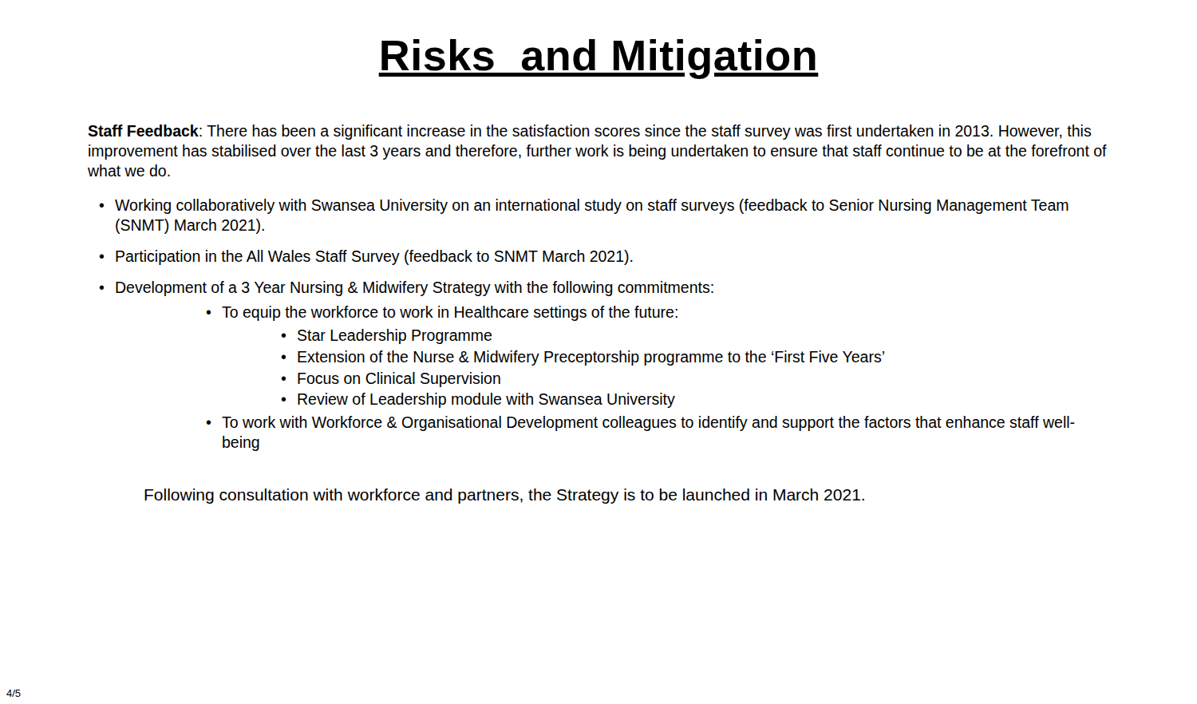Risks and Mitigation
Staff Feedback: There has been a significant increase in the satisfaction scores since the staff survey was first undertaken in 2013. However, this improvement has stabilised over the last 3 years and therefore, further work is being undertaken to ensure that staff continue to be at the forefront of what we do.
Working collaboratively with Swansea University on an international study on staff surveys (feedback to Senior Nursing Management Team (SNMT) March 2021).
Participation in the All Wales Staff Survey (feedback to SNMT March 2021).
Development of a 3 Year Nursing & Midwifery Strategy with the following commitments:
To equip the workforce to work in Healthcare settings of the future:
Star Leadership Programme
Extension of the Nurse & Midwifery Preceptorship programme to the ‘First Five Years’
Focus on Clinical Supervision
Review of Leadership module with Swansea University
To work with Workforce & Organisational Development colleagues to identify and support the factors that enhance staff well-being
Following consultation with workforce and partners, the Strategy is to be launched in March 2021.
4/5